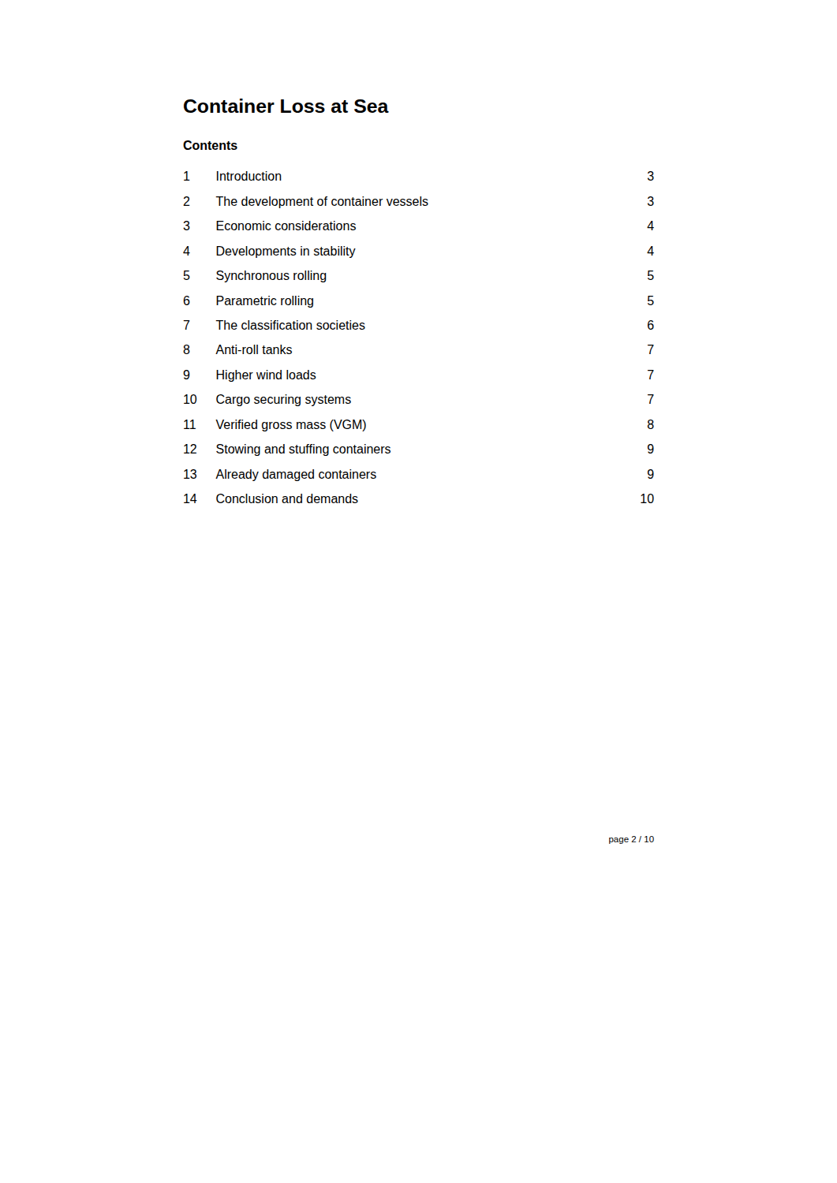Container Loss at Sea
Contents
| 1 | Introduction | 3 |
| 2 | The development of container vessels | 3 |
| 3 | Economic considerations | 4 |
| 4 | Developments in stability | 4 |
| 5 | Synchronous rolling | 5 |
| 6 | Parametric rolling | 5 |
| 7 | The classification societies | 6 |
| 8 | Anti-roll tanks | 7 |
| 9 | Higher wind loads | 7 |
| 10 | Cargo securing systems | 7 |
| 11 | Verified gross mass (VGM) | 8 |
| 12 | Stowing and stuffing containers | 9 |
| 13 | Already damaged containers | 9 |
| 14 | Conclusion and demands | 10 |
page 2 / 10